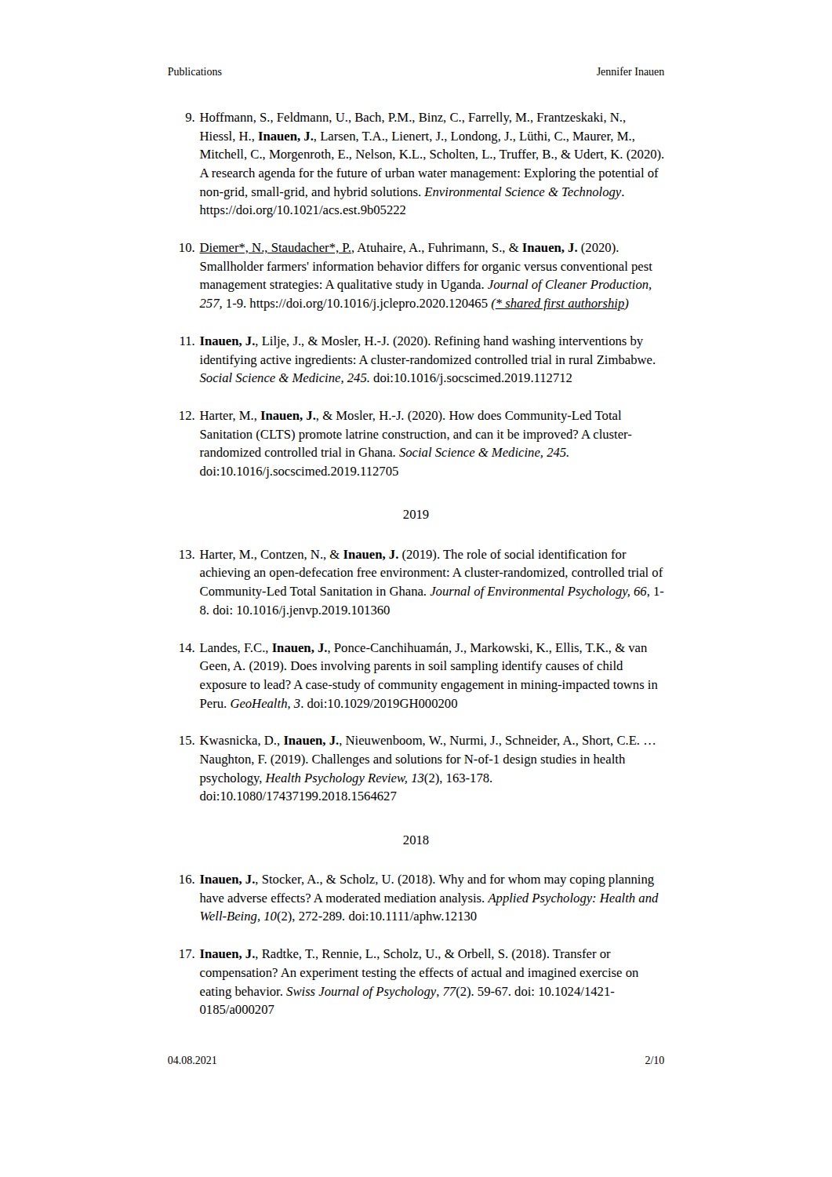Publications Jennifer Inauen
9. Hoffmann, S., Feldmann, U., Bach, P.M., Binz, C., Farrelly, M., Frantzeskaki, N., Hiessl, H., Inauen, J., Larsen, T.A., Lienert, J., Londong, J., Lüthi, C., Maurer, M., Mitchell, C., Morgenroth, E., Nelson, K.L., Scholten, L., Truffer, B., & Udert, K. (2020). A research agenda for the future of urban water management: Exploring the potential of non-grid, small-grid, and hybrid solutions. Environmental Science & Technology. https://doi.org/10.1021/acs.est.9b05222
10. Diemer*, N., Staudacher*, P., Atuhaire, A., Fuhrimann, S., & Inauen, J. (2020). Smallholder farmers' information behavior differs for organic versus conventional pest management strategies: A qualitative study in Uganda. Journal of Cleaner Production, 257, 1-9. https://doi.org/10.1016/j.jclepro.2020.120465 (* shared first authorship)
11. Inauen, J., Lilje, J., & Mosler, H.-J. (2020). Refining hand washing interventions by identifying active ingredients: A cluster-randomized controlled trial in rural Zimbabwe. Social Science & Medicine, 245. doi:10.1016/j.socscimed.2019.112712
12. Harter, M., Inauen, J., & Mosler, H.-J. (2020). How does Community-Led Total Sanitation (CLTS) promote latrine construction, and can it be improved? A cluster-randomized controlled trial in Ghana. Social Science & Medicine, 245. doi:10.1016/j.socscimed.2019.112705
2019
13. Harter, M., Contzen, N., & Inauen, J. (2019). The role of social identification for achieving an open-defecation free environment: A cluster-randomized, controlled trial of Community-Led Total Sanitation in Ghana. Journal of Environmental Psychology, 66, 1-8. doi: 10.1016/j.jenvp.2019.101360
14. Landes, F.C., Inauen, J., Ponce-Canchihuamán, J., Markowski, K., Ellis, T.K., & van Geen, A. (2019). Does involving parents in soil sampling identify causes of child exposure to lead? A case-study of community engagement in mining-impacted towns in Peru. GeoHealth, 3. doi:10.1029/2019GH000200
15. Kwasnicka, D., Inauen, J., Nieuwenboom, W., Nurmi, J., Schneider, A., Short, C.E. … Naughton, F. (2019). Challenges and solutions for N-of-1 design studies in health psychology, Health Psychology Review, 13(2), 163-178. doi:10.1080/17437199.2018.1564627
2018
16. Inauen, J., Stocker, A., & Scholz, U. (2018). Why and for whom may coping planning have adverse effects? A moderated mediation analysis. Applied Psychology: Health and Well-Being, 10(2), 272-289. doi:10.1111/aphw.12130
17. Inauen, J., Radtke, T., Rennie, L., Scholz, U., & Orbell, S. (2018). Transfer or compensation? An experiment testing the effects of actual and imagined exercise on eating behavior. Swiss Journal of Psychology, 77(2). 59-67. doi: 10.1024/1421-0185/a000207
04.08.2021 2/10